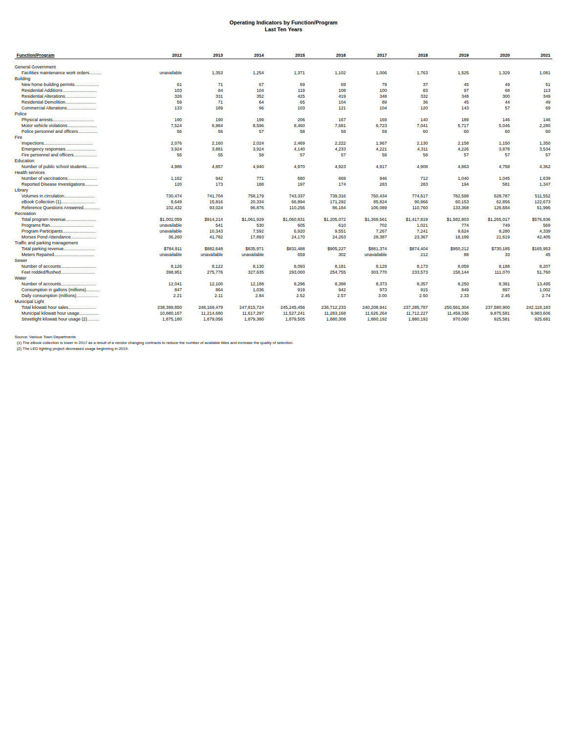Operating Indicators by Function/Program
Last Ten Years
| Function/Program | 2012 | 2013 | 2014 | 2015 | 2016 | 2017 | 2018 | 2019 | 2020 | 2021 |
| --- | --- | --- | --- | --- | --- | --- | --- | --- | --- | --- |
| General Government | | | | | | | | | | |
| Facilities maintenance work orders.......... | unavailable | 1,353 | 1,254 | 1,371 | 1,102 | 1,006 | 1,763 | 1,525 | 1,329 | 1,081 |
| Building | | | | | | | | | | |
| New home building permits.................... | 61 | 71 | 67 | 69 | 69 | 79 | 37 | 45 | 49 | 51 |
| Residential Additions............................ | 103 | 84 | 104 | 119 | 108 | 100 | 83 | 97 | 68 | 113 |
| Residential Alterations......................... | 326 | 331 | 352 | 425 | 419 | 348 | 332 | 348 | 300 | 349 |
| Residential Demolition......................... | 59 | 71 | 64 | 65 | 104 | 89 | 36 | 45 | 44 | 49 |
| Commercial Alterations........................ | 133 | 189 | 96 | 103 | 121 | 104 | 120 | 143 | 57 | 69 |
| Police | | | | | | | | | | |
| Physical arrests.................................. | 190 | 190 | 199 | 206 | 167 | 169 | 140 | 189 | 146 | 146 |
| Motor vehicle violations........................ | 7,524 | 6,984 | 8,596 | 8,460 | 7,681 | 6,723 | 7,041 | 5,717 | 5,046 | 2,280 |
| Police personnel and officers................ | 56 | 56 | 57 | 58 | 58 | 59 | 60 | 60 | 60 | 60 |
| Fire | | | | | | | | | | |
| Inspections........................................ | 2,076 | 2,160 | 2,024 | 2,469 | 2,222 | 1,967 | 2,130 | 2,158 | 1,150 | 1,350 |
| Emergency responses......................... | 3,924 | 3,881 | 3,924 | 4,140 | 4,233 | 4,221 | 4,311 | 4,226 | 3,878 | 3,534 |
| Fire personnel and officers................... | 55 | 55 | 58 | 57 | 57 | 58 | 58 | 57 | 57 | 57 |
| Education | | | | | | | | | | |
| Number of public school students.......... | 4,986 | 4,857 | 4,940 | 4,970 | 4,923 | 4,917 | 4,908 | 4,863 | 4,758 | 4,362 |
| Health services | | | | | | | | | | |
| Number of vaccinations........................ | 1,162 | 942 | 771 | 680 | 669 | 946 | 712 | 1,040 | 1,045 | 1,639 |
| Reported Disease Investigations........... | 120 | 173 | 188 | 197 | 174 | 283 | 283 | 194 | 581 | 1,347 |
| Library | | | | | | | | | | |
| Volumes in circulation......................... | 730,474 | 741,704 | 758,179 | 743,337 | 739,316 | 760,434 | 774,617 | 782,598 | 628,787 | 511,552 |
| eBook Collection (1)............................ | 8,649 | 15,816 | 20,334 | 66,894 | 171,292 | 85,824 | 90,966 | 60,153 | 62,856 | 122,673 |
| Reference Questions Answered............. | 102,432 | 93,024 | 96,876 | 110,256 | 86,184 | 106,089 | 110,760 | 133,368 | 126,684 | 51,996 |
| Recreation | | | | | | | | | | |
| Total program revenue......................... | $1,002,059 | $914,214 | $1,061,929 | $1,060,831 | $1,205,072 | $1,369,561 | $1,417,819 | $1,582,803 | $1,265,017 | $576,836 |
| Programs Ran.................................... | unavailable | 541 | 530 | 605 | 610 | 702 | 1,021 | 774 | 749 | 569 |
| Program Participants........................... | unavailable | 10,343 | 7,592 | 6,920 | 9,551 | 7,267 | 7,241 | 9,624 | 9,280 | 4,339 |
| Morses Pond Attendance..................... | 36,260 | 41,782 | 17,893 | 24,170 | 24,263 | 28,387 | 23,367 | 18,199 | 21,619 | 42,405 |
| Traffic and parking management | | | | | | | | | | |
| Total parking revenue.......................... | $784,911 | $882,648 | $835,971 | $832,488 | $905,227 | $881,374 | $874,404 | $950,212 | $730,185 | $165,953 |
| Meters Repaired................................. | unavailable | unavailable | unavailable | 659 | 302 | unavailable | 212 | 88 | 33 | 45 |
| Sewer | | | | | | | | | | |
| Number of accounts............................. | 8,126 | 8,122 | 8,130 | 8,093 | 8,181 | 8,129 | 8,173 | 8,059 | 8,188 | 8,207 |
| Feet rodded/flushed............................ | 398,951 | 275,776 | 327,635 | 293,000 | 254,755 | 303,770 | 233,573 | 158,144 | 111,070 | 51,760 |
| Water | | | | | | | | | | |
| Number of accounts............................. | 12,041 | 12,100 | 12,188 | 8,296 | 8,388 | 8,373 | 8,357 | 8,250 | 8,381 | 13,495 |
| Consumption in gallons (millions)........... | 847 | 864 | 1,036 | 919 | 942 | 973 | 915 | 849 | 897 | 1,002 |
| Daily consumption (millions).................. | 2.21 | 2.11 | 2.84 | 2.52 | 2.57 | 3.00 | 2.50 | 2.33 | 2.45 | 2.74 |
| Municipal Light | | | | | | | | | | |
| Total kilowatt hour sales....................... | 238,399,850 | 248,169,479 | 247,815,724 | 245,245,456 | 236,712,233 | 240,208,941 | 237,285,787 | 250,561,304 | 237,580,900 | 242,118,183 |
| Municipal kilowatt hour usage................ | 10,880,167 | 11,214,680 | 11,617,297 | 11,527,241 | 11,283,168 | 11,626,264 | 11,712,227 | 11,459,336 | 9,875,581 | 9,983,606 |
| Streetlight kilowatt hour usage (2).......... | 1,875,180 | 1,879,056 | 1,879,380 | 1,879,505 | 1,880,308 | 1,880,192 | 1,880,192 | 970,060 | 925,581 | 925,681 |
Source: Various Town Departments
(1) The eBook collection is lower in 2017 as a result of a vendor changing contracts to reduce the number of available titles and increase the quality of selection.
(2) The LED lighting project decreased usage beginning in 2019.